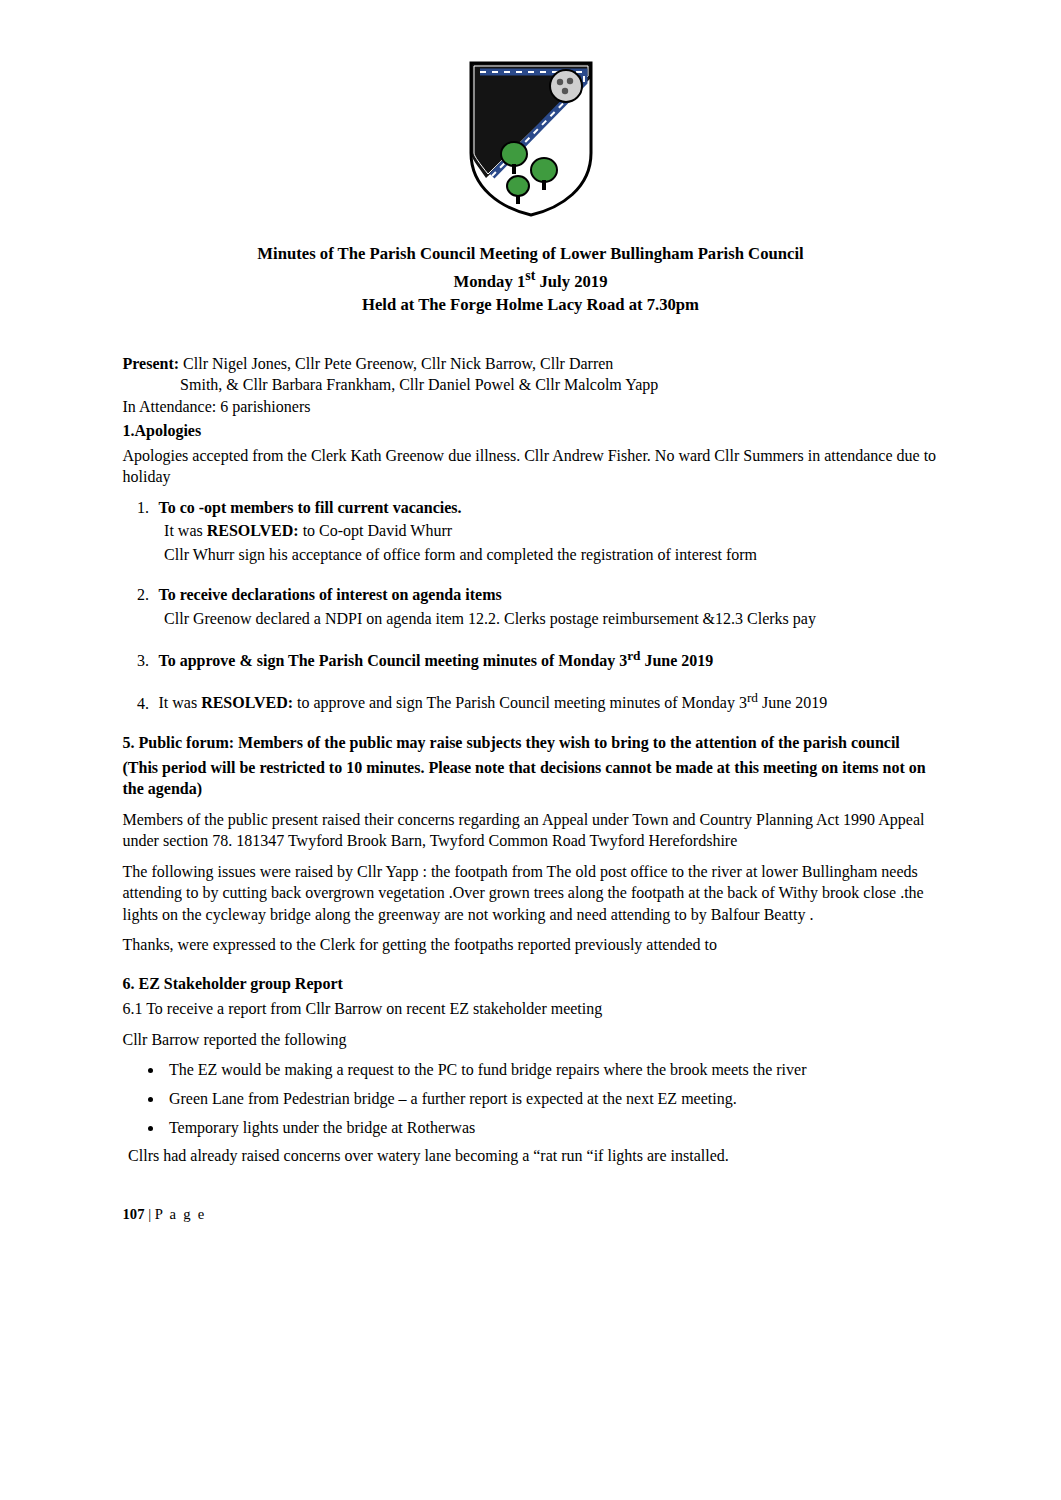Minutes of The Parish Council Meeting of Lower Bullingham Parish Council Monday 1st July 2019 Held at The Forge Holme Lacy Road at 7.30pm
Present: Cllr Nigel Jones, Cllr Pete Greenow, Cllr Nick Barrow, Cllr Darren
Smith, & Cllr Barbara Frankham, Cllr Daniel Powel & Cllr Malcolm Yapp
In Attendance: 6 parishioners
1.Apologies
Apologies accepted from the Clerk Kath Greenow due illness. Cllr Andrew Fisher. No ward Cllr Summers in attendance due to holiday
To co -opt members to fill current vacancies.
It was RESOLVED: to Co-opt David Whurr
Cllr Whurr sign his acceptance of office form and completed the registration of interest form
To receive declarations of interest on agenda items
Cllr Greenow declared a NDPI on agenda item 12.2. Clerks postage reimbursement &12.3 Clerks pay
To approve & sign The Parish Council meeting minutes of Monday 3rd June 2019
It was RESOLVED: to approve and sign The Parish Council meeting minutes of Monday 3rd June 2019
5. Public forum: Members of the public may raise subjects they wish to bring to the attention of the parish council
(This period will be restricted to 10 minutes. Please note that decisions cannot be made at this meeting on items not on the agenda)
Members of the public present raised their concerns regarding an Appeal under Town and Country Planning Act 1990 Appeal under section 78. 181347 Twyford Brook Barn, Twyford Common Road Twyford Herefordshire
The following issues were raised by Cllr Yapp : the footpath from The old post office to the river at lower Bullingham needs attending to by cutting back overgrown vegetation .Over grown trees along the footpath at the back of Withy brook close .the lights on the cycleway bridge along the greenway are not working and need attending to by Balfour Beatty .
Thanks, were expressed to the Clerk for getting the footpaths reported previously attended to
6. EZ Stakeholder group Report
6.1 To receive a report from Cllr Barrow on recent EZ stakeholder meeting
Cllr Barrow reported the following
The EZ would be making a request to the PC to fund bridge repairs where the brook meets the river
Green Lane from Pedestrian bridge – a further report is expected at the next EZ meeting.
Temporary lights under the bridge at Rotherwas
Cllrs had already raised concerns over watery lane becoming a “rat run “if lights are installed.
107 | P a g e